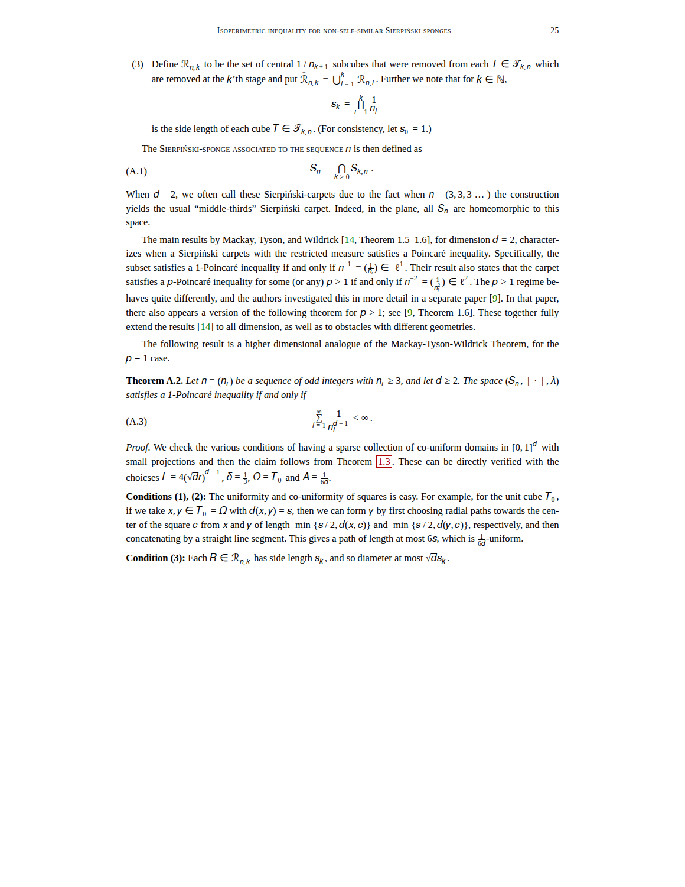Isoperimetric inequality for non-self-similar Sierpiński sponges 25
(3) Define ℛn,k to be the set of central 1/nk+1 subcubes that were removed from each T∈𝒯k,n which are removed at the k’th stage and put ℛ‾n,k=⋃l=1kℛn,l. Further we note that for k∈ℕ,
sk = ∏i=1k 1ni
is the side length of each cube T∈𝒯k,n. (For consistency, let s0=1.)
The Sierpiński-sponge associated to the sequence n is then defined as
(A.1) Sn = ⋂k≥0 Sk,n .
When d=2, we often call these Sierpiński-carpets due to the fact when n=(3,3,3…) the construction yields the usual “middle-thirds” Sierpiński carpet. Indeed, in the plane, all Sn are homeomorphic to this space.
The main results by Mackay, Tyson, and Wildrick [14, Theorem 1.5–1.6], for dimension d=2, characterizes when a Sierpiński carpets with the restricted measure satisfies a Poincaré inequality. Specifically, the subset satisfies a 1-Poincaré inequality if and only if n−1=(1ni)∈ ℓ1. Their result also states that the carpet satisfies a p-Poincaré inequality for some (or any) p>1 if and only if n−2=(1ni2)∈ℓ2. The p>1 regime behaves quite differently, and the authors investigated this in more detail in a separate paper [9]. In that paper, there also appears a version of the following theorem for p>1; see [9, Theorem 1.6]. These together fully extend the results [14] to all dimension, as well as to obstacles with different geometries.
The following result is a higher dimensional analogue of the Mackay-Tyson-Wildrick Theorem, for the p=1 case.
Theorem A.2. Let n=(ni) be a sequence of odd integers with ni≥3, and let d≥2. The space (Sn,|·|,λ) satisfies a 1-Poincaré inequality if and only if
(A.3) ∑i=1∞ 1nid−1 <∞.
Proof. We check the various conditions of having a sparse collection of co-uniform domains in [0,1]d with small projections and then the claim follows from Theorem 1.3. These can be directly verified with the choicses L=4(dr)d−1, δ=13, Ω=T0 and A=16d.
Conditions (1), (2): The uniformity and co-uniformity of squares is easy. For example, for the unit cube T0, if we take x,y∈T0=Ω with d(x,y)=s, then we can form γ by first choosing radial paths towards the center of the square c from x and y of length min{s/2,d(x,c)} and min{s/2,d(y,c)}, respectively, and then concatenating by a straight line segment. This gives a path of length at most 6s, which is 16d-uniform.
Condition (3): Each R∈ℛn,k has side length sk, and so diameter at most dsk.